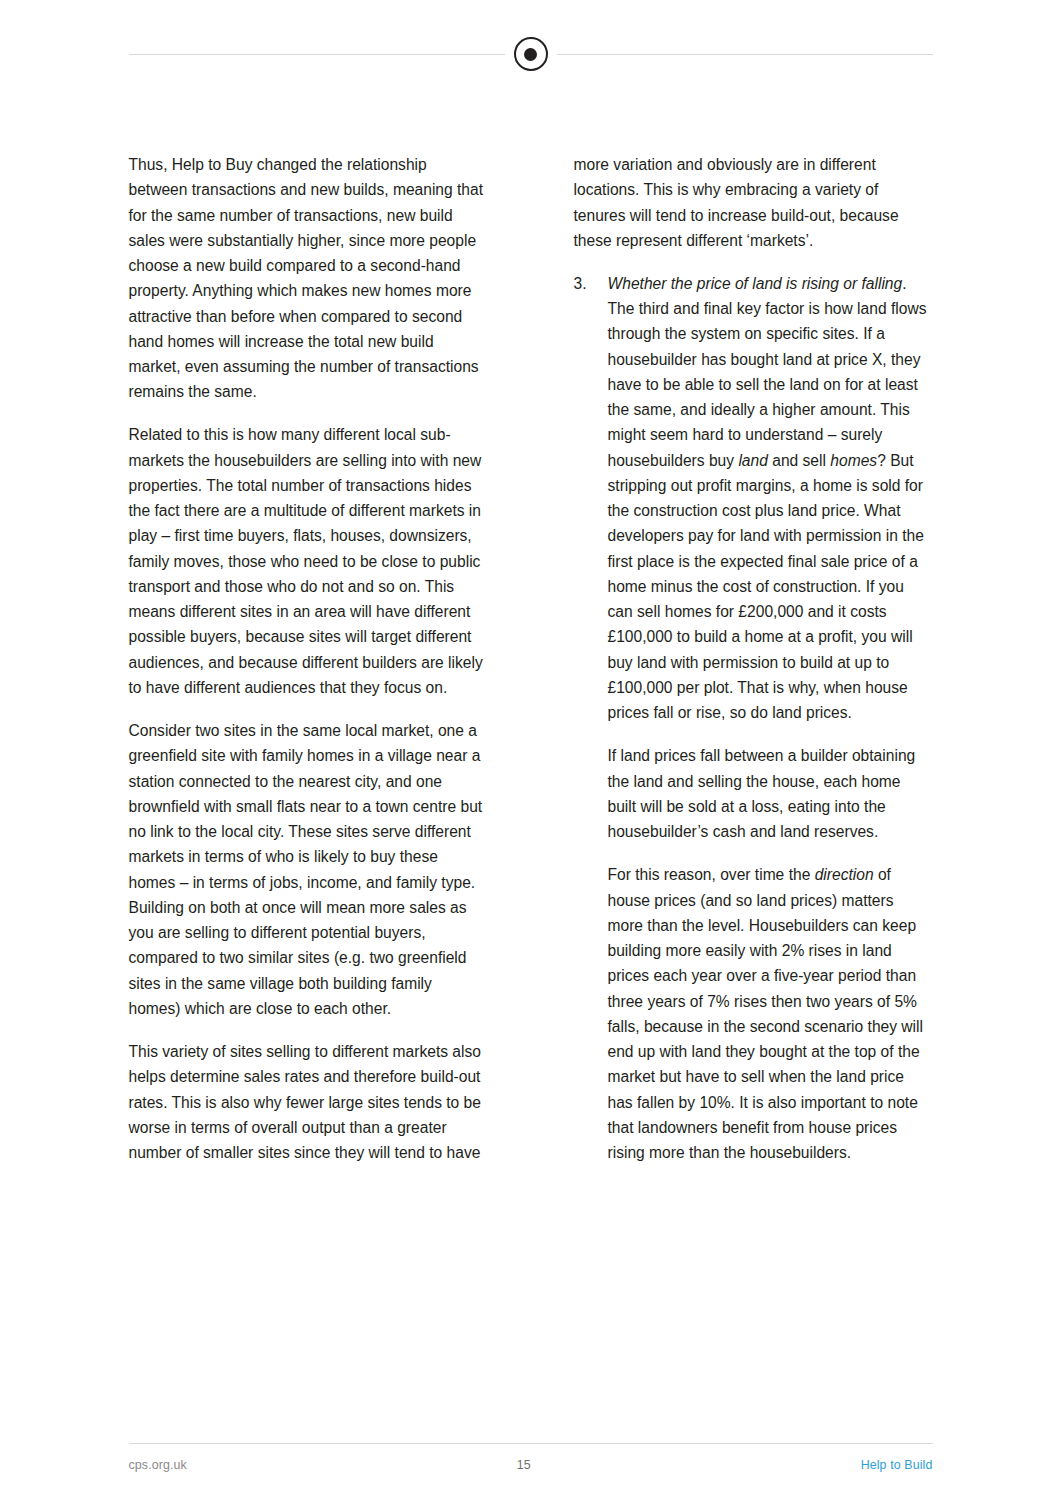Thus, Help to Buy changed the relationship between transactions and new builds, meaning that for the same number of transactions, new build sales were substantially higher, since more people choose a new build compared to a second-hand property. Anything which makes new homes more attractive than before when compared to second hand homes will increase the total new build market, even assuming the number of transactions remains the same.
Related to this is how many different local sub-markets the housebuilders are selling into with new properties. The total number of transactions hides the fact there are a multitude of different markets in play – first time buyers, flats, houses, downsizers, family moves, those who need to be close to public transport and those who do not and so on. This means different sites in an area will have different possible buyers, because sites will target different audiences, and because different builders are likely to have different audiences that they focus on.
Consider two sites in the same local market, one a greenfield site with family homes in a village near a station connected to the nearest city, and one brownfield with small flats near to a town centre but no link to the local city. These sites serve different markets in terms of who is likely to buy these homes – in terms of jobs, income, and family type. Building on both at once will mean more sales as you are selling to different potential buyers, compared to two similar sites (e.g. two greenfield sites in the same village both building family homes) which are close to each other.
This variety of sites selling to different markets also helps determine sales rates and therefore build-out rates. This is also why fewer large sites tends to be worse in terms of overall output than a greater number of smaller sites since they will tend to have more variation and obviously are in different locations. This is why embracing a variety of tenures will tend to increase build-out, because these represent different ‘markets’.
Whether the price of land is rising or falling. The third and final key factor is how land flows through the system on specific sites. If a housebuilder has bought land at price X, they have to be able to sell the land on for at least the same, and ideally a higher amount. This might seem hard to understand – surely housebuilders buy land and sell homes? But stripping out profit margins, a home is sold for the construction cost plus land price. What developers pay for land with permission in the first place is the expected final sale price of a home minus the cost of construction. If you can sell homes for £200,000 and it costs £100,000 to build a home at a profit, you will buy land with permission to build at up to £100,000 per plot. That is why, when house prices fall or rise, so do land prices.
If land prices fall between a builder obtaining the land and selling the house, each home built will be sold at a loss, eating into the housebuilder’s cash and land reserves.
For this reason, over time the direction of house prices (and so land prices) matters more than the level. Housebuilders can keep building more easily with 2% rises in land prices each year over a five-year period than three years of 7% rises then two years of 5% falls, because in the second scenario they will end up with land they bought at the top of the market but have to sell when the land price has fallen by 10%. It is also important to note that landowners benefit from house prices rising more than the housebuilders.
cps.org.uk
15
Help to Build